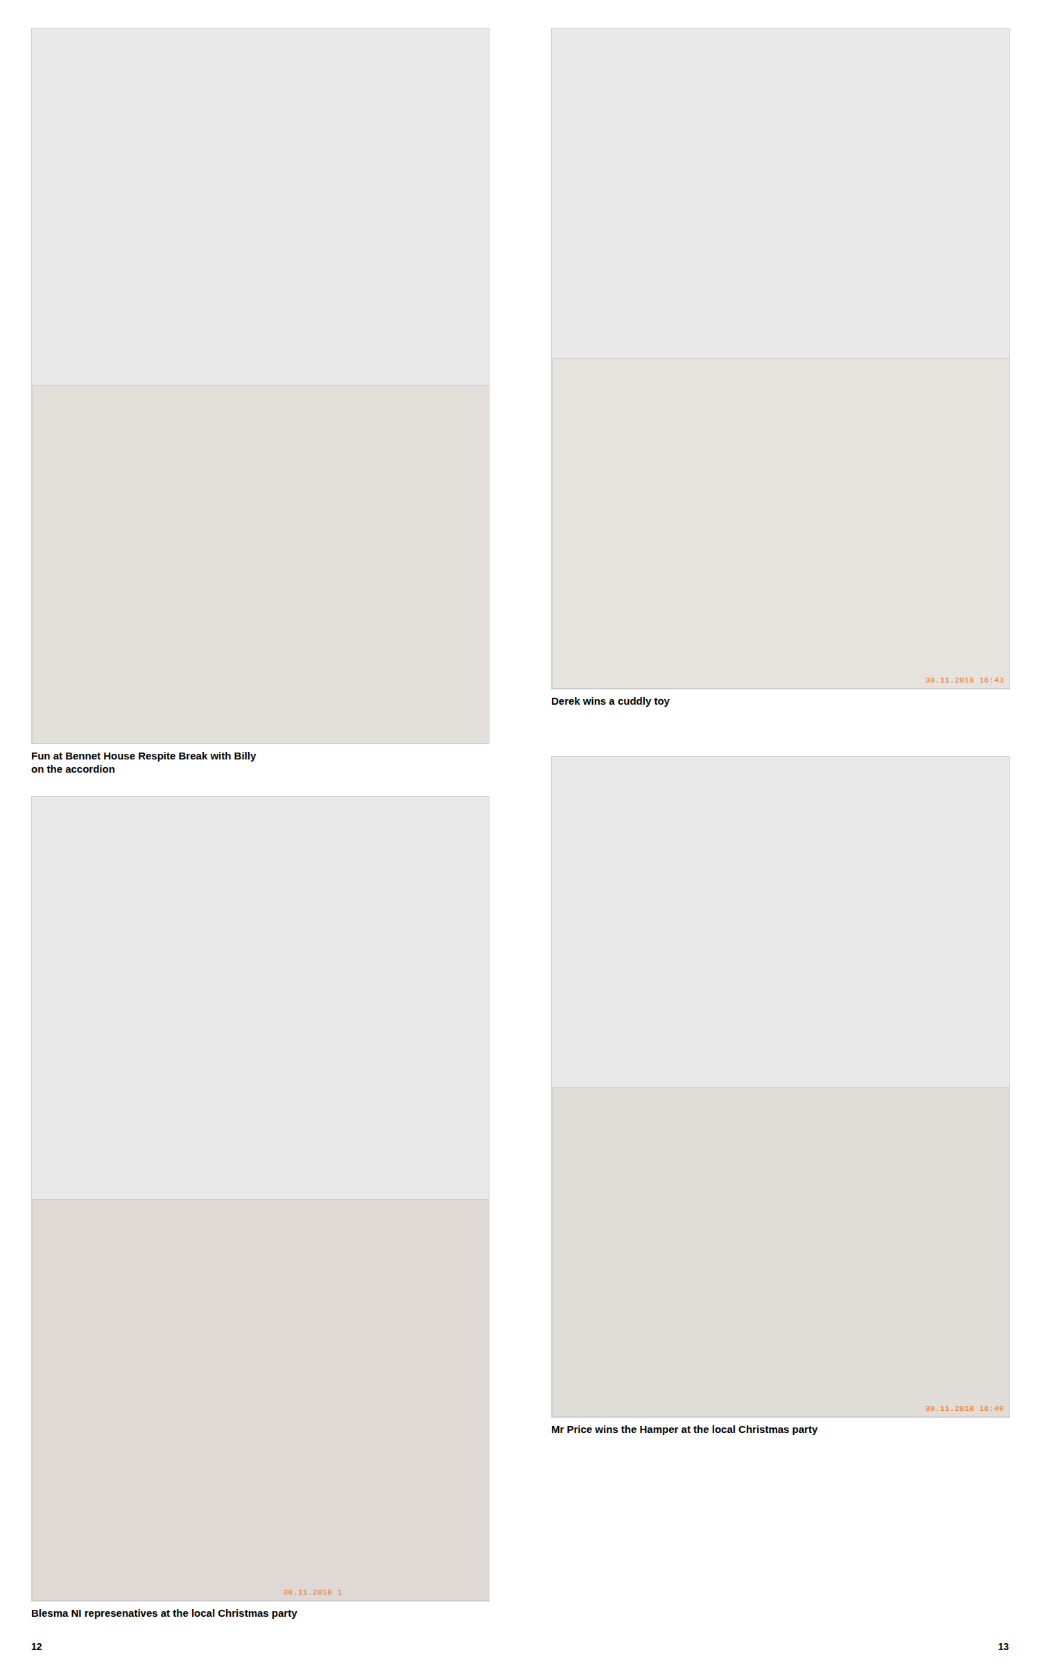Fun at Bennet House Respite Break with Billy
on the accordion
30.11.2018 1
Blesma NI represenatives at the local Christmas party
12
30.11.2018 16:43
Derek wins a cuddly toy
30.11.2018 16:40
Mr Price wins the Hamper at the local Christmas party
13